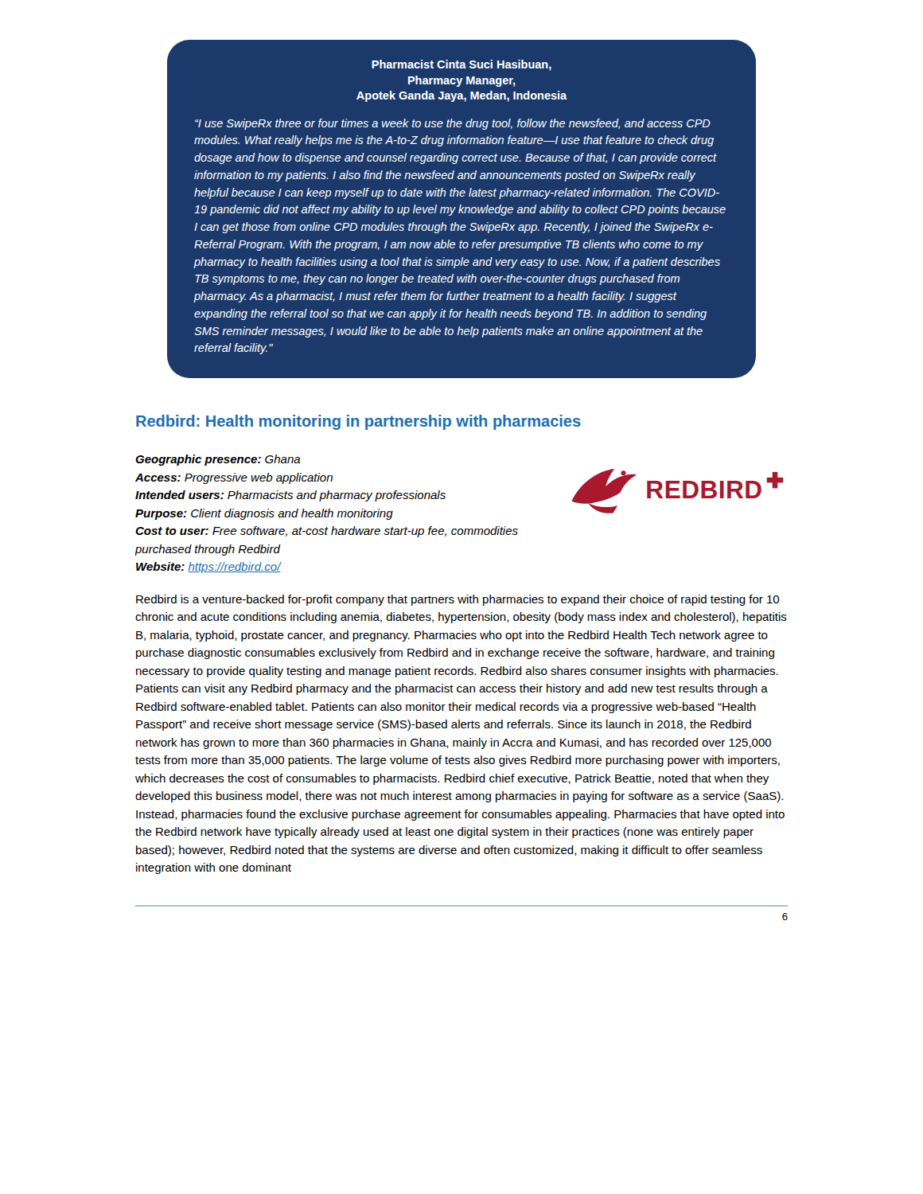Pharmacist Cinta Suci Hasibuan,
Pharmacy Manager,
Apotek Ganda Jaya, Medan, Indonesia
“I use SwipeRx three or four times a week to use the drug tool, follow the newsfeed, and access CPD modules. What really helps me is the A-to-Z drug information feature—I use that feature to check drug dosage and how to dispense and counsel regarding correct use. Because of that, I can provide correct information to my patients. I also find the newsfeed and announcements posted on SwipeRx really helpful because I can keep myself up to date with the latest pharmacy-related information. The COVID-19 pandemic did not affect my ability to up level my knowledge and ability to collect CPD points because I can get those from online CPD modules through the SwipeRx app. Recently, I joined the SwipeRx e-Referral Program. With the program, I am now able to refer presumptive TB clients who come to my pharmacy to health facilities using a tool that is simple and very easy to use. Now, if a patient describes TB symptoms to me, they can no longer be treated with over-the-counter drugs purchased from pharmacy. As a pharmacist, I must refer them for further treatment to a health facility. I suggest expanding the referral tool so that we can apply it for health needs beyond TB. In addition to sending SMS reminder messages, I would like to be able to help patients make an online appointment at the referral facility."
Redbird: Health monitoring in partnership with pharmacies
Geographic presence: Ghana
Access: Progressive web application
Intended users: Pharmacists and pharmacy professionals
Purpose: Client diagnosis and health monitoring
Cost to user: Free software, at-cost hardware start-up fee, commodities purchased through Redbird
Website: https://redbird.co/
REDBIRD
Redbird is a venture-backed for-profit company that partners with pharmacies to expand their choice of rapid testing for 10 chronic and acute conditions including anemia, diabetes, hypertension, obesity (body mass index and cholesterol), hepatitis B, malaria, typhoid, prostate cancer, and pregnancy. Pharmacies who opt into the Redbird Health Tech network agree to purchase diagnostic consumables exclusively from Redbird and in exchange receive the software, hardware, and training necessary to provide quality testing and manage patient records. Redbird also shares consumer insights with pharmacies. Patients can visit any Redbird pharmacy and the pharmacist can access their history and add new test results through a Redbird software-enabled tablet. Patients can also monitor their medical records via a progressive web-based “Health Passport” and receive short message service (SMS)-based alerts and referrals. Since its launch in 2018, the Redbird network has grown to more than 360 pharmacies in Ghana, mainly in Accra and Kumasi, and has recorded over 125,000 tests from more than 35,000 patients. The large volume of tests also gives Redbird more purchasing power with importers, which decreases the cost of consumables to pharmacists. Redbird chief executive, Patrick Beattie, noted that when they developed this business model, there was not much interest among pharmacies in paying for software as a service (SaaS). Instead, pharmacies found the exclusive purchase agreement for consumables appealing. Pharmacies that have opted into the Redbird network have typically already used at least one digital system in their practices (none was entirely paper based); however, Redbird noted that the systems are diverse and often customized, making it difficult to offer seamless integration with one dominant
6